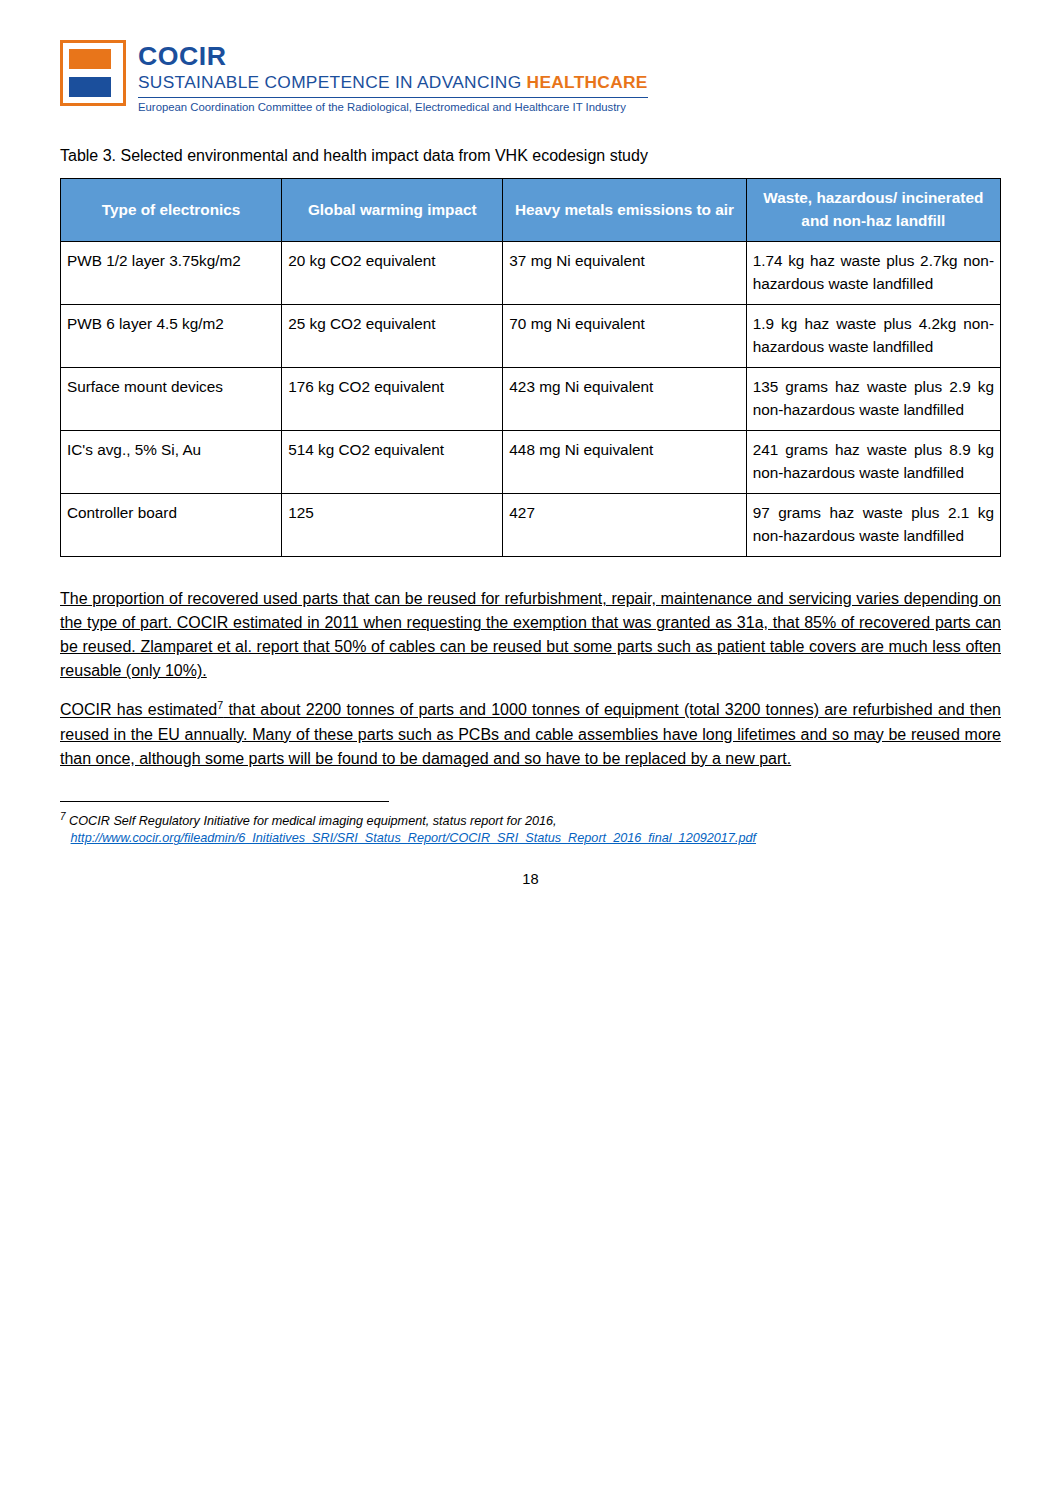COCIR
SUSTAINABLE COMPETENCE IN ADVANCING HEALTHCARE
European Coordination Committee of the Radiological, Electromedical and Healthcare IT Industry
Table 3. Selected environmental and health impact data from VHK ecodesign study
| Type of electronics | Global warming impact | Heavy metals emissions to air | Waste, hazardous/ incinerated and non-haz landfill |
| --- | --- | --- | --- |
| PWB 1/2 layer 3.75kg/m2 | 20 kg CO2 equivalent | 37 mg Ni equivalent | 1.74 kg haz waste plus 2.7kg non-hazardous waste landfilled |
| PWB 6 layer 4.5 kg/m2 | 25 kg CO2 equivalent | 70 mg Ni equivalent | 1.9 kg haz waste plus 4.2kg non-hazardous waste landfilled |
| Surface mount devices | 176 kg CO2 equivalent | 423 mg Ni equivalent | 135 grams haz waste plus 2.9 kg non-hazardous waste landfilled |
| IC's avg., 5% Si, Au | 514 kg CO2 equivalent | 448 mg Ni equivalent | 241 grams haz waste plus 8.9 kg non-hazardous waste landfilled |
| Controller board | 125 | 427 | 97 grams haz waste plus 2.1 kg non-hazardous waste landfilled |
The proportion of recovered used parts that can be reused for refurbishment, repair, maintenance and servicing varies depending on the type of part. COCIR estimated in 2011 when requesting the exemption that was granted as 31a, that 85% of recovered parts can be reused. Zlamparet et al. report that 50% of cables can be reused but some parts such as patient table covers are much less often reusable (only 10%).
COCIR has estimated7 that about 2200 tonnes of parts and 1000 tonnes of equipment (total 3200 tonnes) are refurbished and then reused in the EU annually. Many of these parts such as PCBs and cable assemblies have long lifetimes and so may be reused more than once, although some parts will be found to be damaged and so have to be replaced by a new part.
7 COCIR Self Regulatory Initiative for medical imaging equipment, status report for 2016,
http://www.cocir.org/fileadmin/6_Initiatives_SRI/SRI_Status_Report/COCIR_SRI_Status_Report_2016_final_12092017.pdf
18